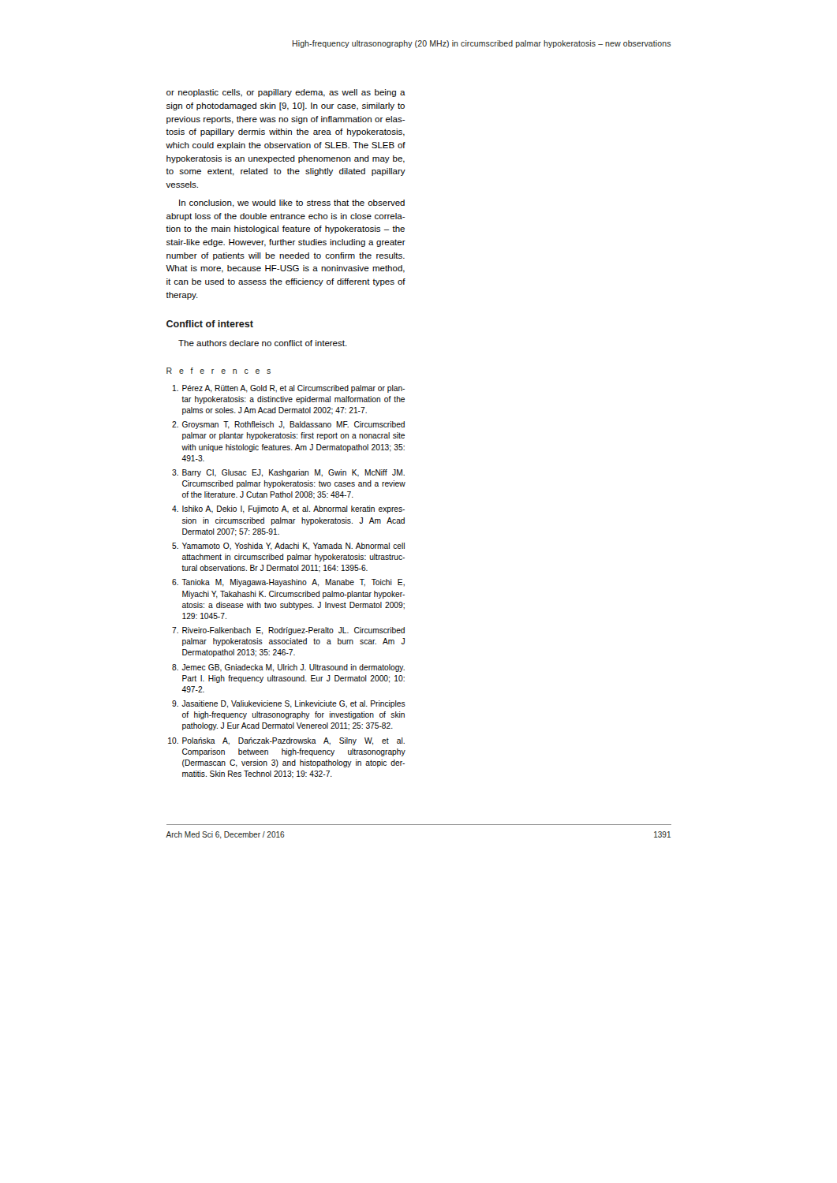High-frequency ultrasonography (20 MHz) in circumscribed palmar hypokeratosis – new observations
or neoplastic cells, or papillary edema, as well as being a sign of photodamaged skin [9, 10]. In our case, similarly to previous reports, there was no sign of inflammation or elastosis of papillary dermis within the area of hypokeratosis, which could explain the observation of SLEB. The SLEB of hypokeratosis is an unexpected phenomenon and may be, to some extent, related to the slightly dilated papillary vessels.
In conclusion, we would like to stress that the observed abrupt loss of the double entrance echo is in close correlation to the main histological feature of hypokeratosis – the stair-like edge. However, further studies including a greater number of patients will be needed to confirm the results. What is more, because HF-USG is a noninvasive method, it can be used to assess the efficiency of different types of therapy.
Conflict of interest
The authors declare no conflict of interest.
R e f e r e n c e s
Pérez A, Rütten A, Gold R, et al Circumscribed palmar or plantar hypokeratosis: a distinctive epidermal malformation of the palms or soles. J Am Acad Dermatol 2002; 47: 21-7.
Groysman T, Rothfleisch J, Baldassano MF. Circumscribed palmar or plantar hypokeratosis: first report on a nonacral site with unique histologic features. Am J Dermatopathol 2013; 35: 491-3.
Barry CI, Glusac EJ, Kashgarian M, Gwin K, McNiff JM. Circumscribed palmar hypokeratosis: two cases and a review of the literature. J Cutan Pathol 2008; 35: 484-7.
Ishiko A, Dekio I, Fujimoto A, et al. Abnormal keratin expression in circumscribed palmar hypokeratosis. J Am Acad Dermatol 2007; 57: 285-91.
Yamamoto O, Yoshida Y, Adachi K, Yamada N. Abnormal cell attachment in circumscribed palmar hypokeratosis: ultrastructural observations. Br J Dermatol 2011; 164: 1395-6.
Tanioka M, Miyagawa-Hayashino A, Manabe T, Toichi E, Miyachi Y, Takahashi K. Circumscribed palmo-plantar hypokeratosis: a disease with two subtypes. J Invest Dermatol 2009; 129: 1045-7.
Riveiro-Falkenbach E, Rodríguez-Peralto JL. Circumscribed palmar hypokeratosis associated to a burn scar. Am J Dermatopathol 2013; 35: 246-7.
Jemec GB, Gniadecka M, Ulrich J. Ultrasound in dermatology. Part I. High frequency ultrasound. Eur J Dermatol 2000; 10: 497-2.
Jasaitiene D, Valiukeviciene S, Linkeviciute G, et al. Principles of high-frequency ultrasonography for investigation of skin pathology. J Eur Acad Dermatol Venereol 2011; 25: 375-82.
Polańska A, Dańczak-Pazdrowska A, Silny W, et al. Comparison between high-frequency ultrasonography (Dermascan C, version 3) and histopathology in atopic dermatitis. Skin Res Technol 2013; 19: 432-7.
Arch Med Sci 6, December / 2016
1391